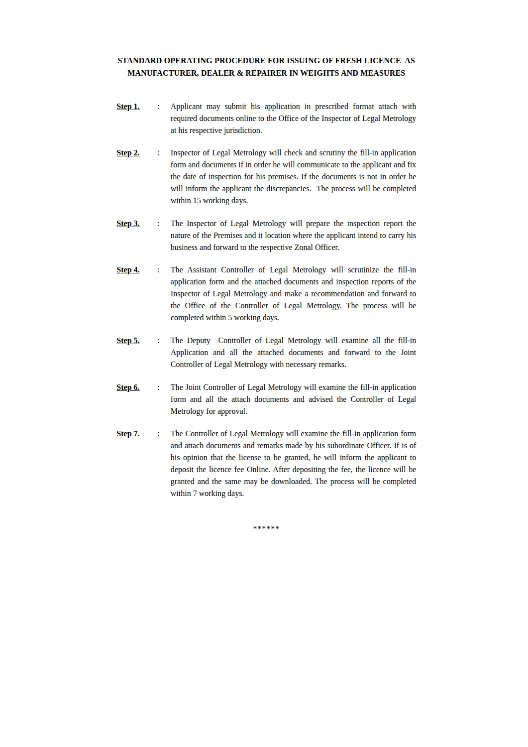STANDARD OPERATING PROCEDURE FOR ISSUING OF FRESH LICENCE AS MANUFACTURER, DEALER & REPAIRER IN WEIGHTS AND MEASURES
| Step 1. | : | Applicant may submit his application in prescribed format attach with required documents online to the Office of the Inspector of Legal Metrology at his respective jurisdiction. |
| Step 2. | : | Inspector of Legal Metrology will check and scrutiny the fill-in application form and documents if in order he will communicate to the applicant and fix the date of inspection for his premises. If the documents is not in order he will inform the applicant the discrepancies. The process will be completed within 15 working days. |
| Step 3. | : | The Inspector of Legal Metrology will prepare the inspection report the nature of the Premises and it location where the applicant intend to carry his business and forward to the respective Zonal Officer. |
| Step 4. | : | The Assistant Controller of Legal Metrology will scrutinize the fill-in application form and the attached documents and inspection reports of the Inspector of Legal Metrology and make a recommendation and forward to the Office of the Controller of Legal Metrology. The process will be completed within 5 working days. |
| Step 5. | : | The Deputy Controller of Legal Metrology will examine all the fill-in Application and all the attached documents and forward to the Joint Controller of Legal Metrology with necessary remarks. |
| Step 6. | : | The Joint Controller of Legal Metrology will examine the fill-in application form and all the attach documents and advised the Controller of Legal Metrology for approval. |
| Step 7. | : | The Controller of Legal Metrology will examine the fill-in application form and attach documents and remarks made by his subordinate Officer. If is of his opinion that the license to be granted, he will inform the applicant to deposit the licence fee Online. After depositing the fee, the licence will be granted and the same may be downloaded. The process will be completed within 7 working days. |
******